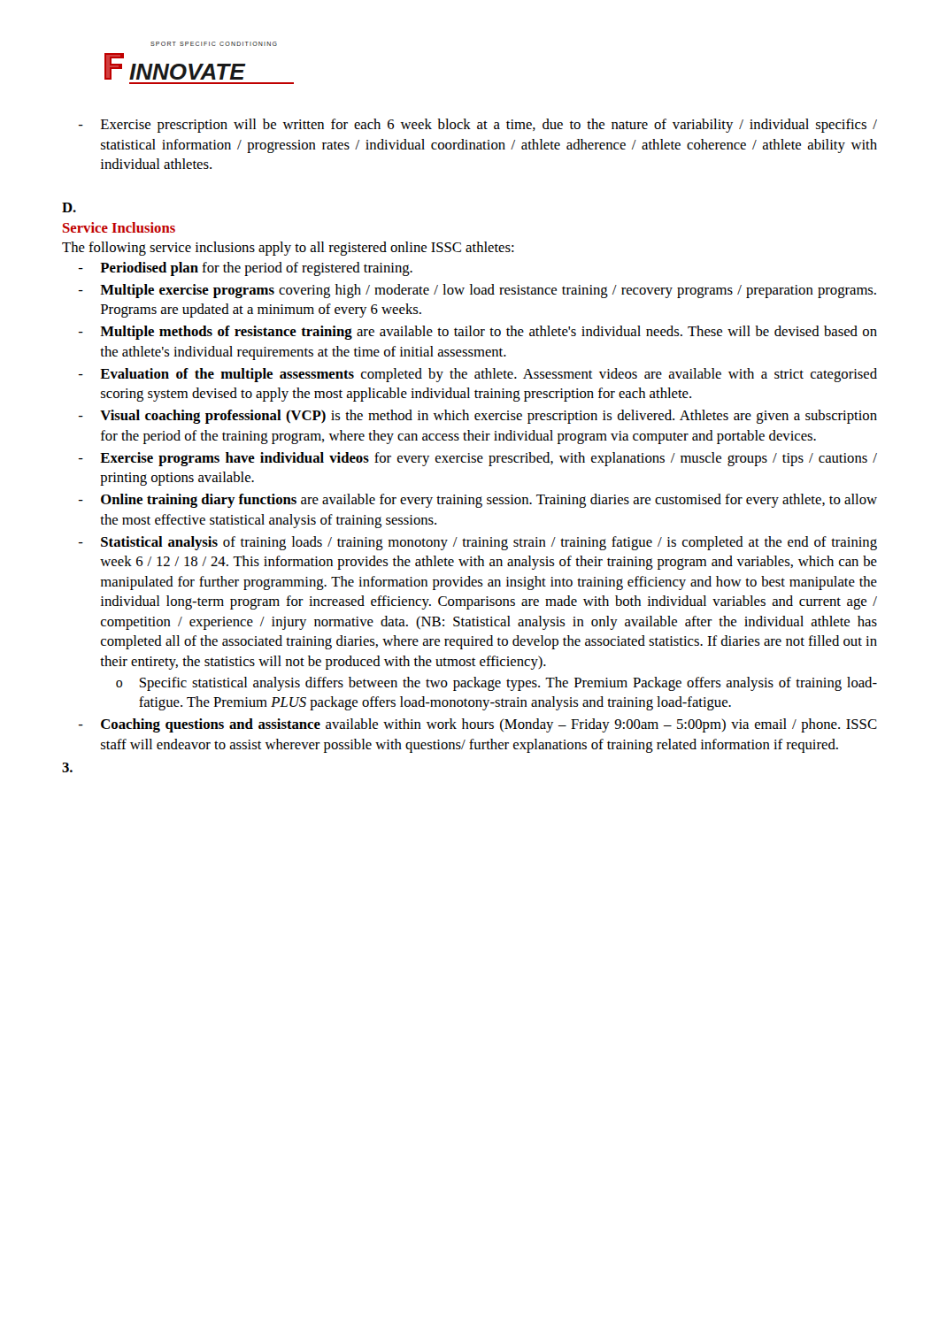SPORT SPECIFIC CONDITIONING INNOVATE
Exercise prescription will be written for each 6 week block at a time, due to the nature of variability / individual specifics / statistical information / progression rates / individual coordination / athlete adherence / athlete coherence / athlete ability with individual athletes.
D.
Service Inclusions
The following service inclusions apply to all registered online ISSC athletes:
Periodised plan for the period of registered training.
Multiple exercise programs covering high / moderate / low load resistance training / recovery programs / preparation programs. Programs are updated at a minimum of every 6 weeks.
Multiple methods of resistance training are available to tailor to the athlete's individual needs. These will be devised based on the athlete's individual requirements at the time of initial assessment.
Evaluation of the multiple assessments completed by the athlete. Assessment videos are available with a strict categorised scoring system devised to apply the most applicable individual training prescription for each athlete.
Visual coaching professional (VCP) is the method in which exercise prescription is delivered. Athletes are given a subscription for the period of the training program, where they can access their individual program via computer and portable devices.
Exercise programs have individual videos for every exercise prescribed, with explanations / muscle groups / tips / cautions / printing options available.
Online training diary functions are available for every training session. Training diaries are customised for every athlete, to allow the most effective statistical analysis of training sessions.
Statistical analysis of training loads / training monotony / training strain / training fatigue / is completed at the end of training week 6 / 12 / 18 / 24. This information provides the athlete with an analysis of their training program and variables, which can be manipulated for further programming. The information provides an insight into training efficiency and how to best manipulate the individual long-term program for increased efficiency. Comparisons are made with both individual variables and current age / competition / experience / injury normative data. (NB: Statistical analysis in only available after the individual athlete has completed all of the associated training diaries, where are required to develop the associated statistics. If diaries are not filled out in their entirety, the statistics will not be produced with the utmost efficiency).
Specific statistical analysis differs between the two package types. The Premium Package offers analysis of training load-fatigue. The Premium PLUS package offers load-monotony-strain analysis and training load-fatigue.
Coaching questions and assistance available within work hours (Monday – Friday 9:00am – 5:00pm) via email / phone. ISSC staff will endeavor to assist wherever possible with questions/ further explanations of training related information if required.
3.